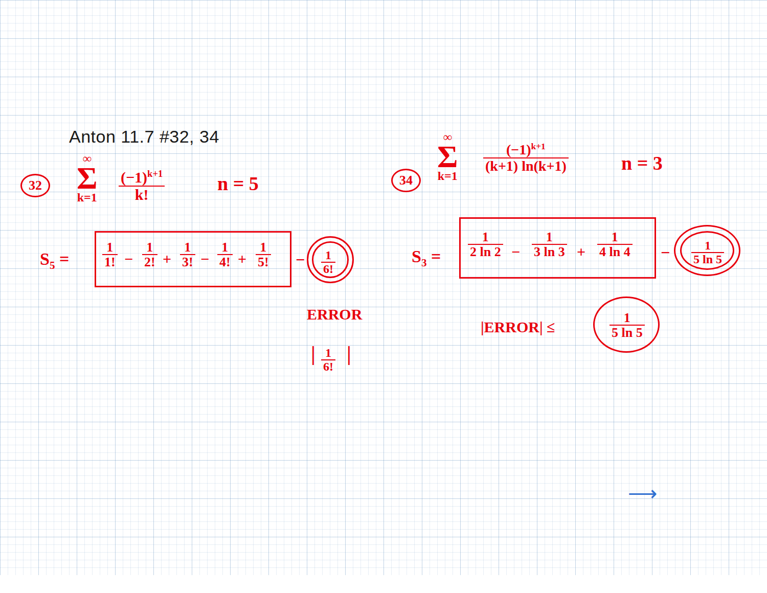Anton 11.7 #32, 34
32
∞ Σ k=1
(-1)^{k+1} / k! for 32
(−1)k+1 k!
n = 5
S5 =
11!
−
12!
+
13!
−
14!
+
15!
−
16!
ERROR
|
16!
|
34
∞ Σ k=1
(−1)k+1 (k+1) ln(k+1)
n = 3
S3 =
12 ln 2
−
13 ln 3
+
14 ln 4
−
15 ln 5
|ERROR| ≤
15 ln 5
⟶